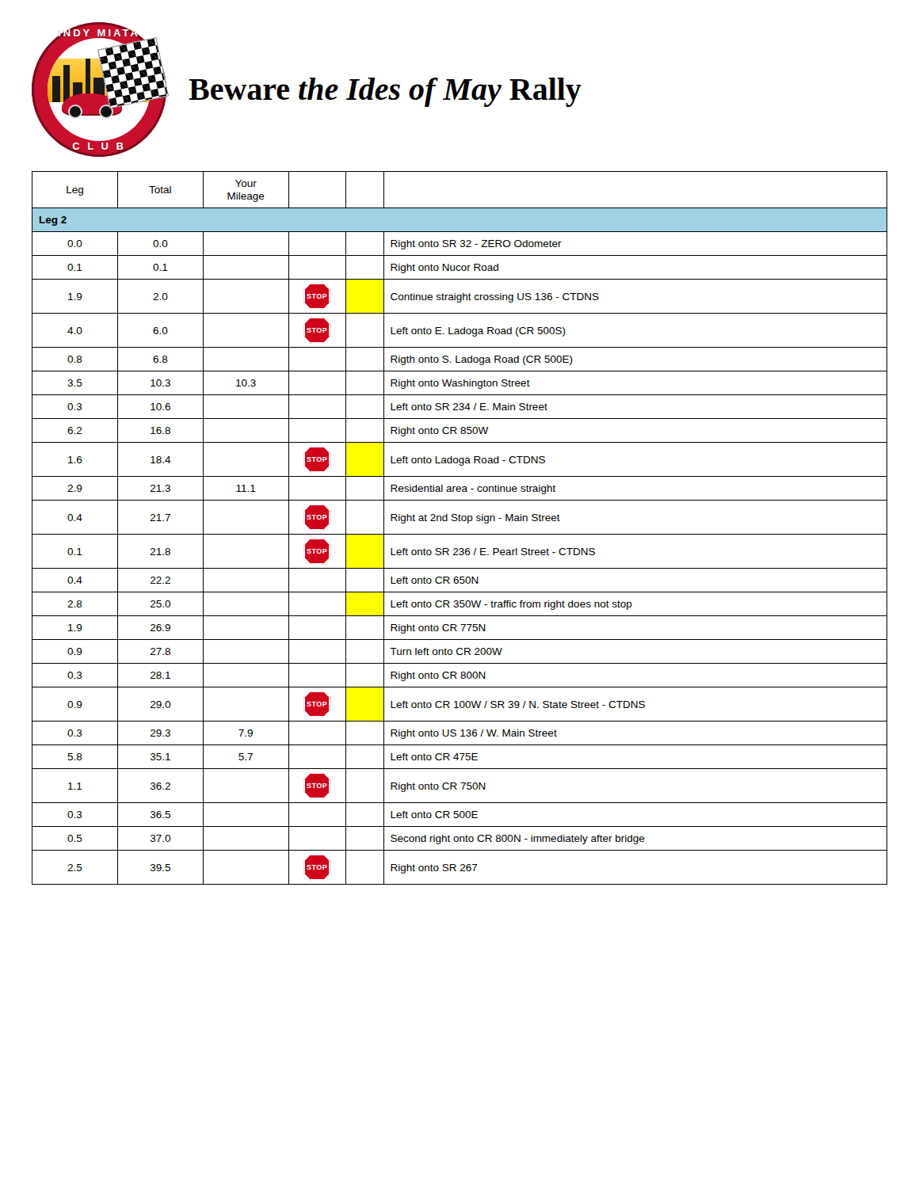INDY MIATA
C L U B
Beware the Ides of May Rally
| Leg | Total | Your Mileage | | | |
| --- | --- | --- | --- | --- | --- |
| Leg 2 |
| 0.0 | 0.0 | | | | Right onto SR 32 - ZERO Odometer |
| 0.1 | 0.1 | | | | Right onto Nucor Road |
| 1.9 | 2.0 | | STOP | | Continue straight crossing US 136 - CTDNS |
| 4.0 | 6.0 | | STOP | | Left onto E. Ladoga Road (CR 500S) |
| 0.8 | 6.8 | | | | Rigth onto S. Ladoga Road (CR 500E) |
| 3.5 | 10.3 | 10.3 | | | Right onto Washington Street |
| 0.3 | 10.6 | | | | Left onto SR 234 / E. Main Street |
| 6.2 | 16.8 | | | | Right onto CR 850W |
| 1.6 | 18.4 | | STOP | | Left onto Ladoga Road - CTDNS |
| 2.9 | 21.3 | 11.1 | | | Residential area - continue straight |
| 0.4 | 21.7 | | STOP | | Right at 2nd Stop sign - Main Street |
| 0.1 | 21.8 | | STOP | | Left onto SR 236 / E. Pearl Street - CTDNS |
| 0.4 | 22.2 | | | | Left onto CR 650N |
| 2.8 | 25.0 | | | | Left onto CR 350W - traffic from right does not stop |
| 1.9 | 26.9 | | | | Right onto CR 775N |
| 0.9 | 27.8 | | | | Turn left onto CR 200W |
| 0.3 | 28.1 | | | | Right onto CR 800N |
| 0.9 | 29.0 | | STOP | | Left onto CR 100W / SR 39 / N. State Street - CTDNS |
| 0.3 | 29.3 | 7.9 | | | Right onto US 136 / W. Main Street |
| 5.8 | 35.1 | 5.7 | | | Left onto CR 475E |
| 1.1 | 36.2 | | STOP | | Right onto CR 750N |
| 0.3 | 36.5 | | | | Left onto CR 500E |
| 0.5 | 37.0 | | | | Second right onto CR 800N - immediately after bridge |
| 2.5 | 39.5 | | STOP | | Right onto SR 267 |